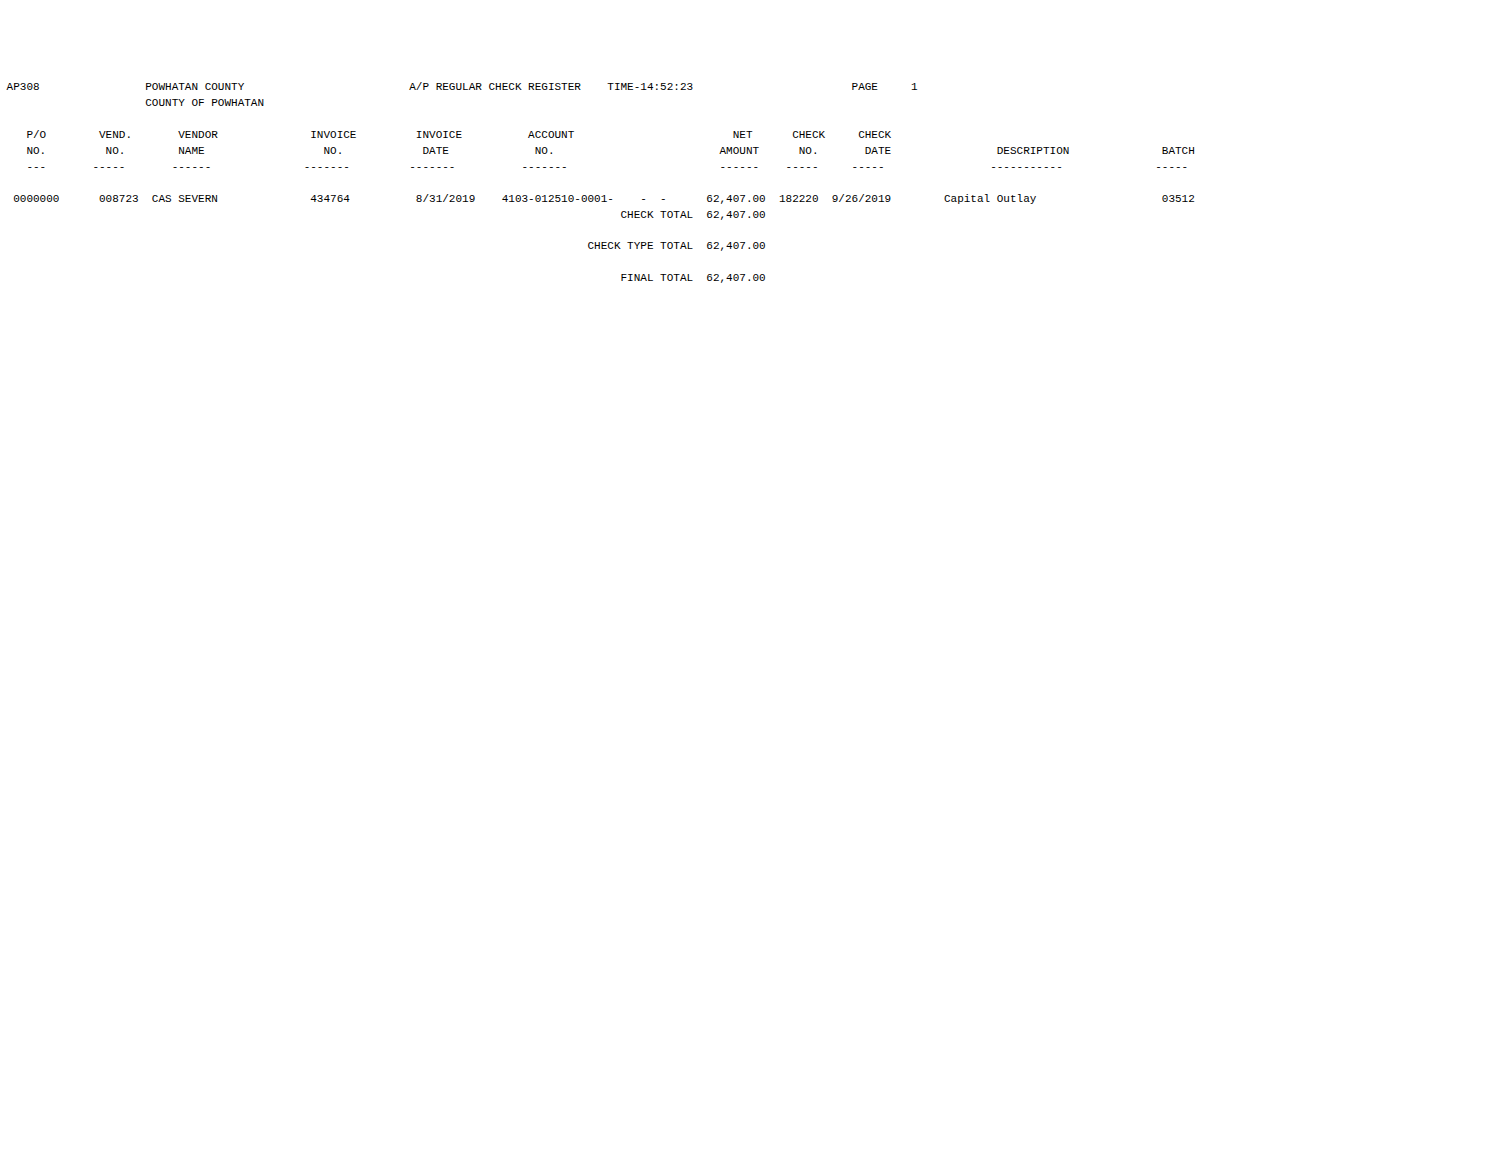AP308                POWHATAN COUNTY                         A/P REGULAR CHECK REGISTER    TIME-14:52:23                        PAGE     1
                      COUNTY OF POWHATAN

    P/O        VEND.       VENDOR              INVOICE         INVOICE          ACCOUNT                        NET      CHECK     CHECK
    NO.         NO.        NAME                  NO.            DATE             NO.                         AMOUNT      NO.       DATE                DESCRIPTION              BATCH
    ---       -----       ------              -------         -------          -------                       ------    -----     -----                -----------              -----

  0000000      008723  CAS SEVERN              434764          8/31/2019    4103-012510-0001-    -  -      62,407.00  182220  9/26/2019        Capital Outlay                   03512
                                                                                              CHECK TOTAL  62,407.00

                                                                                         CHECK TYPE TOTAL  62,407.00

                                                                                              FINAL TOTAL  62,407.00